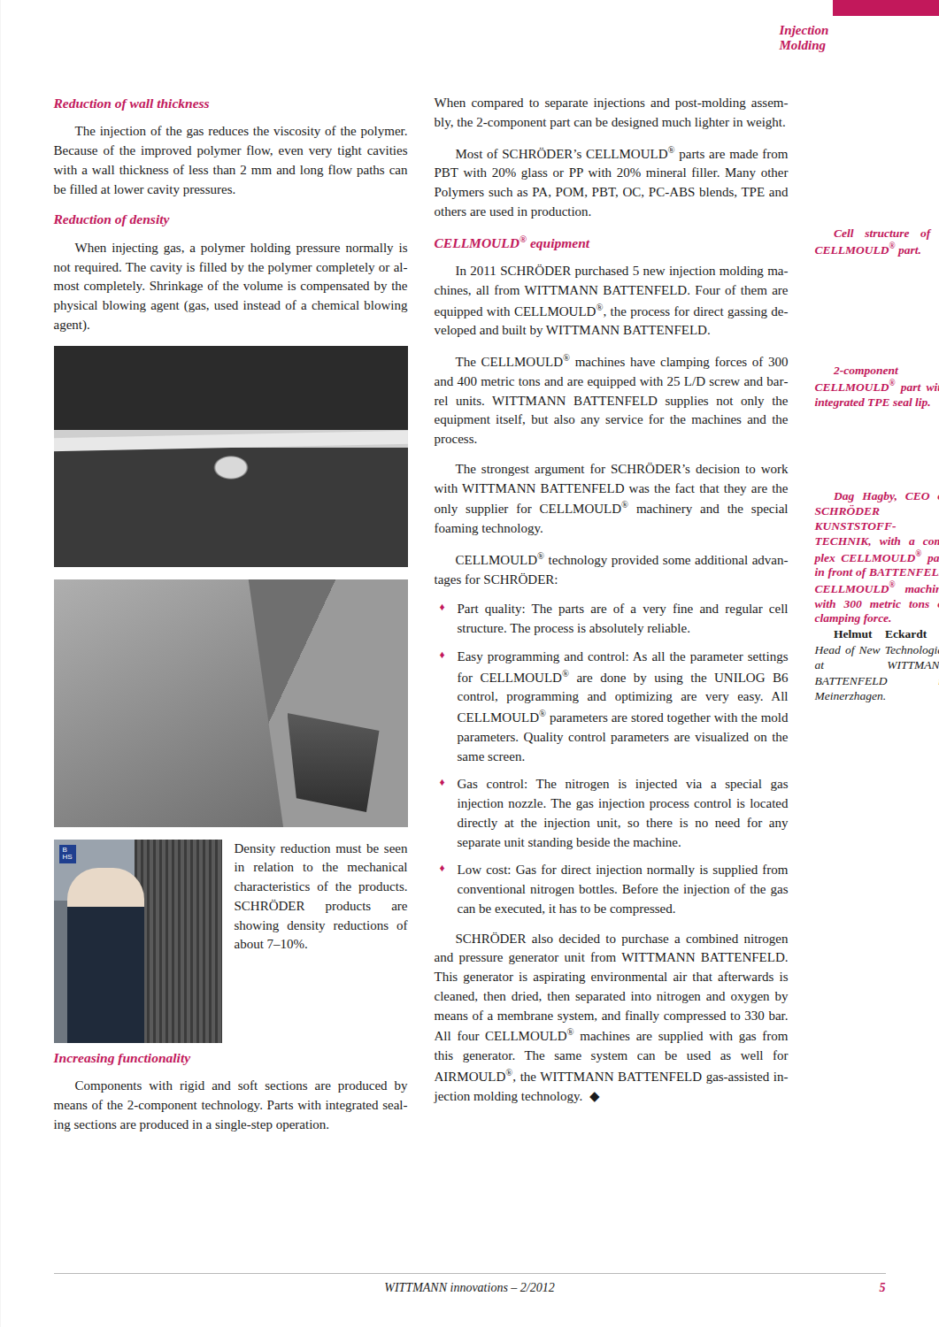Injection
Molding
Reduction of wall thickness
The injection of the gas reduces the viscosity of the polymer. Because of the improved polymer flow, even very tight cavities with a wall thickness of less than 2 mm and long flow paths can be filled at lower cavity pressures.
Reduction of density
When injecting gas, a polymer holding pressure normally is not required. The cavity is filled by the polymer completely or almost completely. Shrinkage of the volume is compensated by the physical blowing agent (gas, used instead of a chemical blowing agent).
B
HS
Density reduction must be seen in relation to the mechanical characteristics of the products. SCHRÖDER products are showing density reductions of about 7–10%.
Increasing functionality
Components with rigid and soft sections are produced by means of the 2-component technology. Parts with integrated sealing sections are produced in a single-step operation.
When compared to separate injections and post-molding assembly, the 2-component part can be designed much lighter in weight.
Most of SCHRÖDER’s CELLMOULD® parts are made from PBT with 20% glass or PP with 20% mineral filler. Many other Polymers such as PA, POM, PBT, OC, PC-ABS blends, TPE and others are used in production.
CELLMOULD® equipment
In 2011 SCHRÖDER purchased 5 new injection molding machines, all from WITTMANN BATTENFELD. Four of them are equipped with CELLMOULD®, the process for direct gassing developed and built by WITTMANN BATTENFELD.
The CELLMOULD® machines have clamping forces of 300 and 400 metric tons and are equipped with 25 L/D screw and barrel units. WITTMANN BATTENFELD supplies not only the equipment itself, but also any service for the machines and the process.
The strongest argument for SCHRÖDER’s decision to work with WITTMANN BATTENFELD was the fact that they are the only supplier for CELLMOULD® machinery and the special foaming technology.
CELLMOULD® technology provided some additional advantages for SCHRÖDER:
Part quality: The parts are of a very fine and regular cell structure. The process is absolutely reliable.
Easy programming and control: As all the parameter settings for CELLMOULD® are done by using the UNILOG B6 control, programming and optimizing are very easy. All CELLMOULD® parameters are stored together with the mold parameters. Quality control parameters are visualized on the same screen.
Gas control: The nitrogen is injected via a special gas injection nozzle. The gas injection process control is located directly at the injection unit, so there is no need for any separate unit standing beside the machine.
Low cost: Gas for direct injection normally is supplied from conventional nitrogen bottles. Before the injection of the gas can be executed, it has to be compressed.
SCHRÖDER also decided to purchase a combined nitrogen and pressure generator unit from WITTMANN BATTENFELD. This generator is aspirating environmental air that afterwards is cleaned, then dried, then separated into nitrogen and oxygen by means of a membrane system, and finally compressed to 330 bar. All four CELLMOULD® machines are supplied with gas from this generator. The same system can be used as well for AIRMOULD®, the WITTMANN BATTENFELD gas-assisted injection molding technology. ◆
Cell structure of a CELLMOULD® part.
2-component CELLMOULD® part with integrated TPE seal lip.
Dag Hagby, CEO of SCHRÖDER KUNSTSTOFF-TECHNIK, with a complex CELLMOULD® part in front of BATTENFELD CELLMOULD® machine with 300 metric tons of clamping force.
Helmut Eckardt is Head of New Technologies at WITTMANN BATTENFELD in Meinerzhagen.
WITTMANN innovations – 2/2012
5